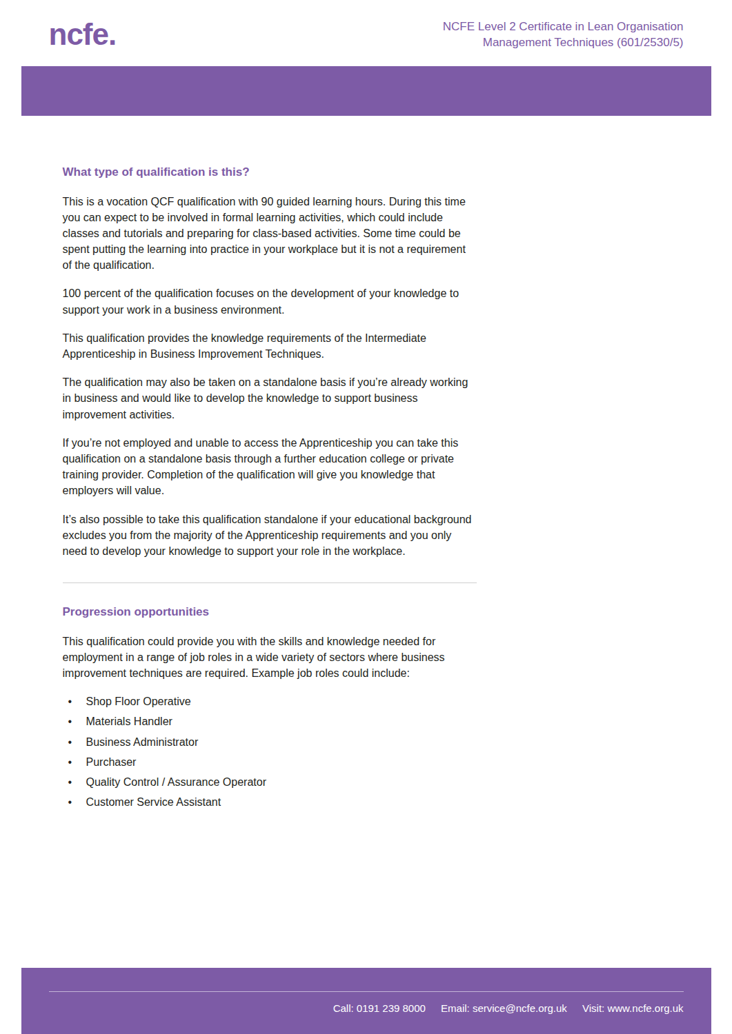ncfe.
NCFE Level 2 Certificate in Lean Organisation
Management Techniques (601/2530/5)
What type of qualification is this?
This is a vocation QCF qualification with 90 guided learning hours. During this time you can expect to be involved in formal learning activities, which could include classes and tutorials and preparing for class-based activities. Some time could be spent putting the learning into practice in your workplace but it is not a requirement of the qualification.
100 percent of the qualification focuses on the development of your knowledge to support your work in a business environment.
This qualification provides the knowledge requirements of the Intermediate Apprenticeship in Business Improvement Techniques.
The qualification may also be taken on a standalone basis if you’re already working in business and would like to develop the knowledge to support business improvement activities.
If you’re not employed and unable to access the Apprenticeship you can take this qualification on a standalone basis through a further education college or private training provider. Completion of the qualification will give you knowledge that employers will value.
It’s also possible to take this qualification standalone if your educational background excludes you from the majority of the Apprenticeship requirements and you only need to develop your knowledge to support your role in the workplace.
Progression opportunities
This qualification could provide you with the skills and knowledge needed for employment in a range of job roles in a wide variety of sectors where business improvement techniques are required. Example job roles could include:
Shop Floor Operative
Materials Handler
Business Administrator
Purchaser
Quality Control / Assurance Operator
Customer Service Assistant
Call: 0191 239 8000 Email: service@ncfe.org.uk Visit: www.ncfe.org.uk